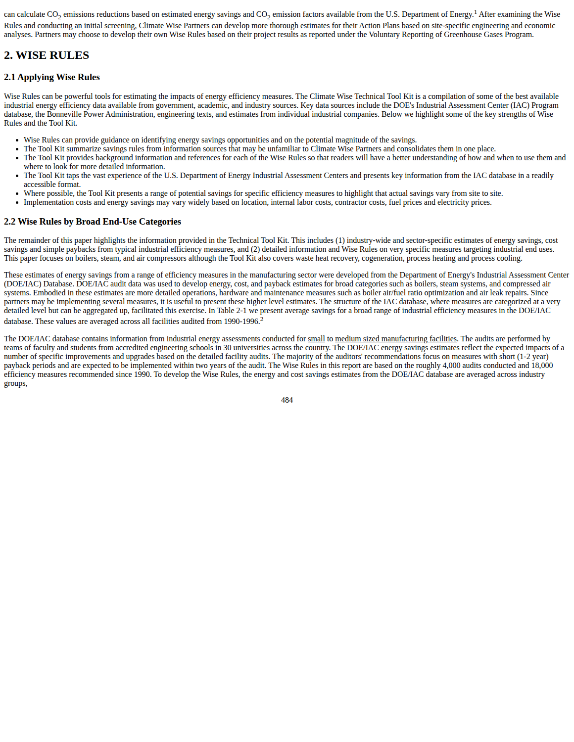can calculate CO2 emissions reductions based on estimated energy savings and CO2 emission factors available from the U.S. Department of Energy.1 After examining the Wise Rules and conducting an initial screening, Climate Wise Partners can develop more thorough estimates for their Action Plans based on site-specific engineering and economic analyses. Partners may choose to develop their own Wise Rules based on their project results as reported under the Voluntary Reporting of Greenhouse Gases Program.
2. WISE RULES
2.1 Applying Wise Rules
Wise Rules can be powerful tools for estimating the impacts of energy efficiency measures. The Climate Wise Technical Tool Kit is a compilation of some of the best available industrial energy efficiency data available from government, academic, and industry sources. Key data sources include the DOE's Industrial Assessment Center (IAC) Program database, the Bonneville Power Administration, engineering texts, and estimates from individual industrial companies. Below we highlight some of the key strengths of Wise Rules and the Tool Kit.
Wise Rules can provide guidance on identifying energy savings opportunities and on the potential magnitude of the savings.
The Tool Kit summarize savings rules from information sources that may be unfamiliar to Climate Wise Partners and consolidates them in one place.
The Tool Kit provides background information and references for each of the Wise Rules so that readers will have a better understanding of how and when to use them and where to look for more detailed information.
The Tool Kit taps the vast experience of the U.S. Department of Energy Industrial Assessment Centers and presents key information from the IAC database in a readily accessible format.
Where possible, the Tool Kit presents a range of potential savings for specific efficiency measures to highlight that actual savings vary from site to site.
Implementation costs and energy savings may vary widely based on location, internal labor costs, contractor costs, fuel prices and electricity prices.
2.2 Wise Rules by Broad End-Use Categories
The remainder of this paper highlights the information provided in the Technical Tool Kit. This includes (1) industry-wide and sector-specific estimates of energy savings, cost savings and simple paybacks from typical industrial efficiency measures, and (2) detailed information and Wise Rules on very specific measures targeting industrial end uses. This paper focuses on boilers, steam, and air compressors although the Tool Kit also covers waste heat recovery, cogeneration, process heating and process cooling.
These estimates of energy savings from a range of efficiency measures in the manufacturing sector were developed from the Department of Energy's Industrial Assessment Center (DOE/IAC) Database. DOE/IAC audit data was used to develop energy, cost, and payback estimates for broad categories such as boilers, steam systems, and compressed air systems. Embodied in these estimates are more detailed operations, hardware and maintenance measures such as boiler air/fuel ratio optimization and air leak repairs. Since partners may be implementing several measures, it is useful to present these higher level estimates. The structure of the IAC database, where measures are categorized at a very detailed level but can be aggregated up, facilitated this exercise. In Table 2-1 we present average savings for a broad range of industrial efficiency measures in the DOE/IAC database. These values are averaged across all facilities audited from 1990-1996.2
The DOE/IAC database contains information from industrial energy assessments conducted for small to medium sized manufacturing facilities. The audits are performed by teams of faculty and students from accredited engineering schools in 30 universities across the country. The DOE/IAC energy savings estimates reflect the expected impacts of a number of specific improvements and upgrades based on the detailed facility audits. The majority of the auditors' recommendations focus on measures with short (1-2 year) payback periods and are expected to be implemented within two years of the audit. The Wise Rules in this report are based on the roughly 4,000 audits conducted and 18,000 efficiency measures recommended since 1990. To develop the Wise Rules, the energy and cost savings estimates from the DOE/IAC database are averaged across industry groups,
484